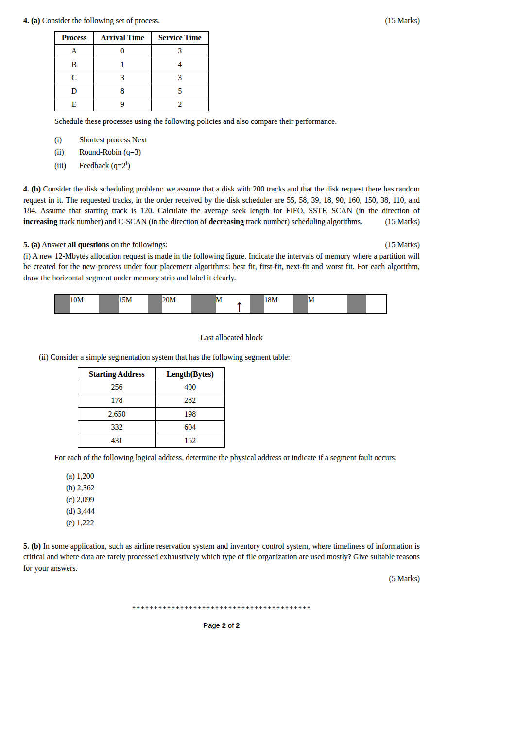4. (a) Consider the following set of process. (15 Marks)
| Process | Arrival Time | Service Time |
| --- | --- | --- |
| A | 0 | 3 |
| B | 1 | 4 |
| C | 3 | 3 |
| D | 8 | 5 |
| E | 9 | 2 |
Schedule these processes using the following policies and also compare their performance.
(i) Shortest process Next
(ii) Round-Robin (q=3)
(iii) Feedback (q=2i)
4. (b) Consider the disk scheduling problem: we assume that a disk with 200 tracks and that the disk request there has random request in it. The requested tracks, in the order received by the disk scheduler are 55, 58, 39, 18, 90, 160, 150, 38, 110, and 184. Assume that starting track is 120. Calculate the average seek length for FIFO, SSTF, SCAN (in the direction of increasing track number) and C-SCAN (in the direction of decreasing track number) scheduling algorithms. (15 Marks)
5. (a) Answer all questions on the followings: (15 Marks)
(i) A new 12-Mbytes allocation request is made in the following figure. Indicate the intervals of memory where a partition will be created for the new process under four placement algorithms: best fit, first-fit, next-fit and worst fit. For each algorithm, draw the horizontal segment under memory strip and label it clearly.
| | 10M | | 15M | | 20M | | M | | 18M | | M | | | |
↑ Last allocated block
(ii) Consider a simple segmentation system that has the following segment table:
| Starting Address | Length(Bytes) |
| --- | --- |
| 256 | 400 |
| 178 | 282 |
| 2,650 | 198 |
| 332 | 604 |
| 431 | 152 |
For each of the following logical address, determine the physical address or indicate if a segment fault occurs:
(a) 1,200
(b) 2,362
(c) 2,099
(d) 3,444
(e) 1,222
5. (b) In some application, such as airline reservation system and inventory control system, where timeliness of information is critical and where data are rarely processed exhaustively which type of file organization are used mostly? Give suitable reasons for your answers.
(5 Marks)
*****************************************
Page 2 of 2